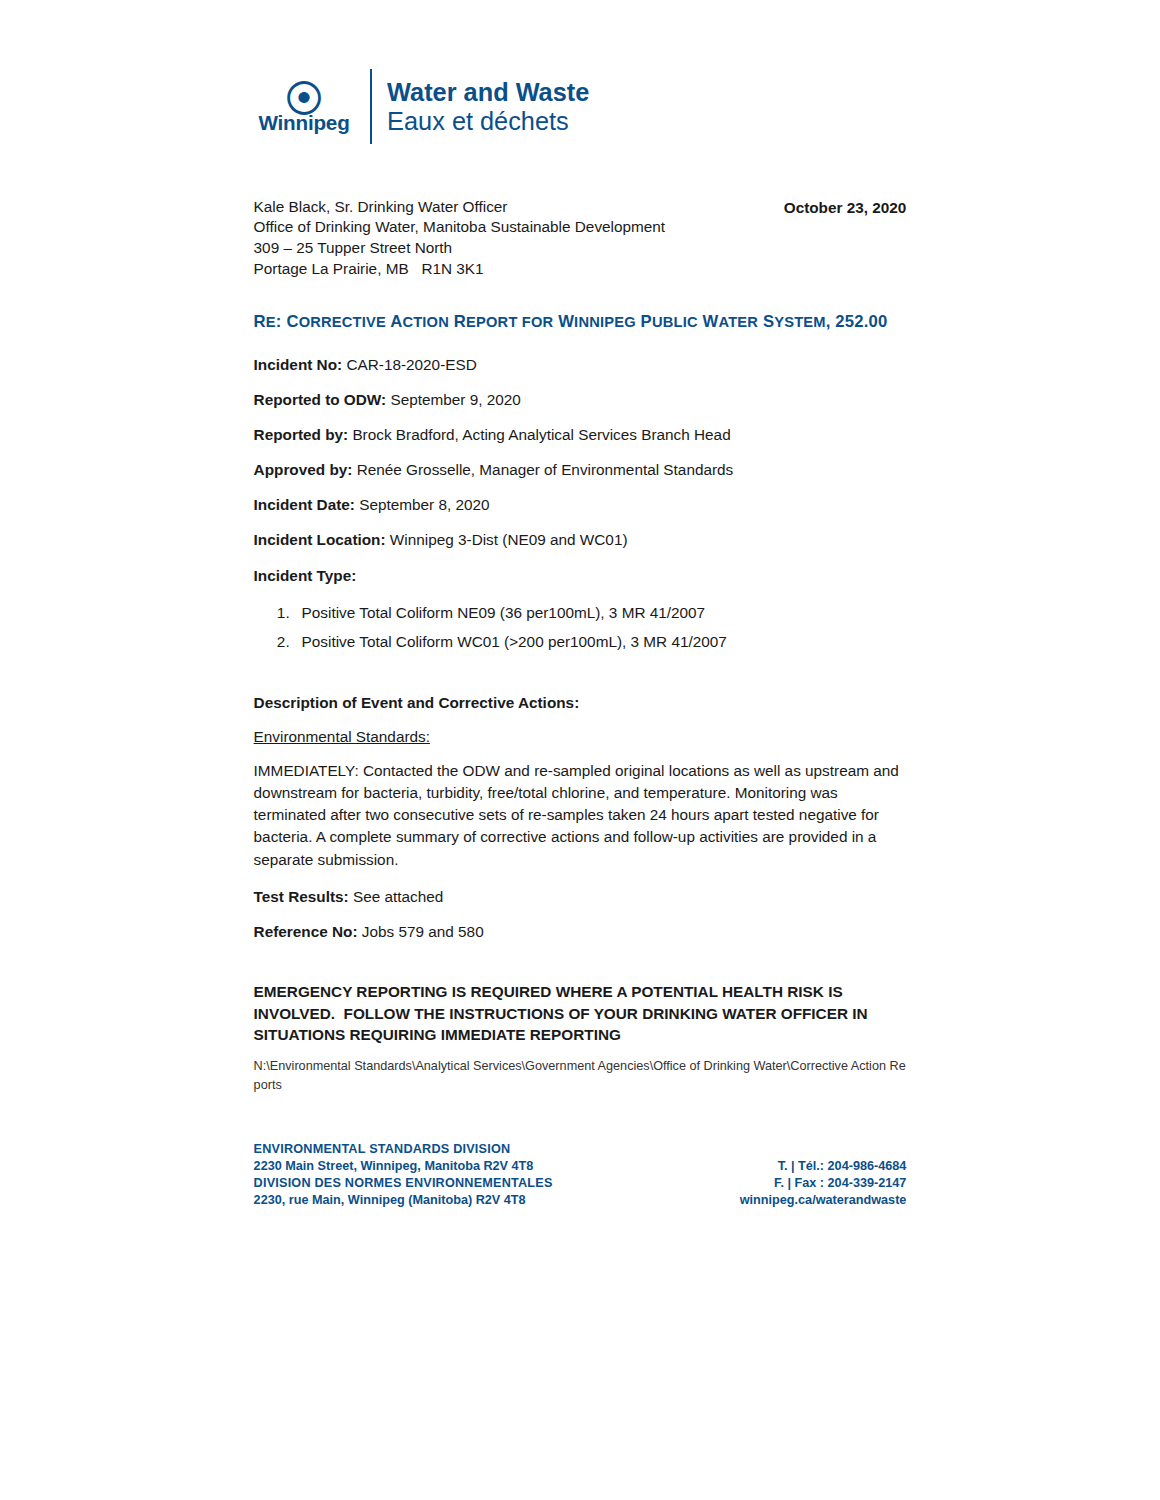⦿ Winnipeg
Water and Waste Eaux et déchets
Kale Black, Sr. Drinking Water Officer
Office of Drinking Water, Manitoba Sustainable Development
309 – 25 Tupper Street North
Portage La Prairie, MB R1N 3K1
October 23, 2020
RE: CORRECTIVE ACTION REPORT FOR WINNIPEG PUBLIC WATER SYSTEM, 252.00
Incident No: CAR-18-2020-ESD
Reported to ODW: September 9, 2020
Reported by: Brock Bradford, Acting Analytical Services Branch Head
Approved by: Renée Grosselle, Manager of Environmental Standards
Incident Date: September 8, 2020
Incident Location: Winnipeg 3-Dist (NE09 and WC01)
Incident Type:
Positive Total Coliform NE09 (36 per100mL), 3 MR 41/2007
Positive Total Coliform WC01 (>200 per100mL), 3 MR 41/2007
Description of Event and Corrective Actions:
Environmental Standards:
IMMEDIATELY: Contacted the ODW and re-sampled original locations as well as upstream and downstream for bacteria, turbidity, free/total chlorine, and temperature. Monitoring was terminated after two consecutive sets of re-samples taken 24 hours apart tested negative for bacteria. A complete summary of corrective actions and follow-up activities are provided in a separate submission.
Test Results: See attached
Reference No: Jobs 579 and 580
EMERGENCY REPORTING IS REQUIRED WHERE A POTENTIAL HEALTH RISK IS INVOLVED. FOLLOW THE INSTRUCTIONS OF YOUR DRINKING WATER OFFICER IN SITUATIONS REQUIRING IMMEDIATE REPORTING
N:\Environmental Standards\Analytical Services\Government Agencies\Office of Drinking Water\Corrective Action Reports
ENVIRONMENTAL STANDARDS DIVISION
2230 Main Street, Winnipeg, Manitoba R2V 4T8
DIVISION DES NORMES ENVIRONNEMENTALES
2230, rue Main, Winnipeg (Manitoba) R2V 4T8
T. | Tél.: 204-986-4684
F. | Fax : 204-339-2147
winnipeg.ca/waterandwaste